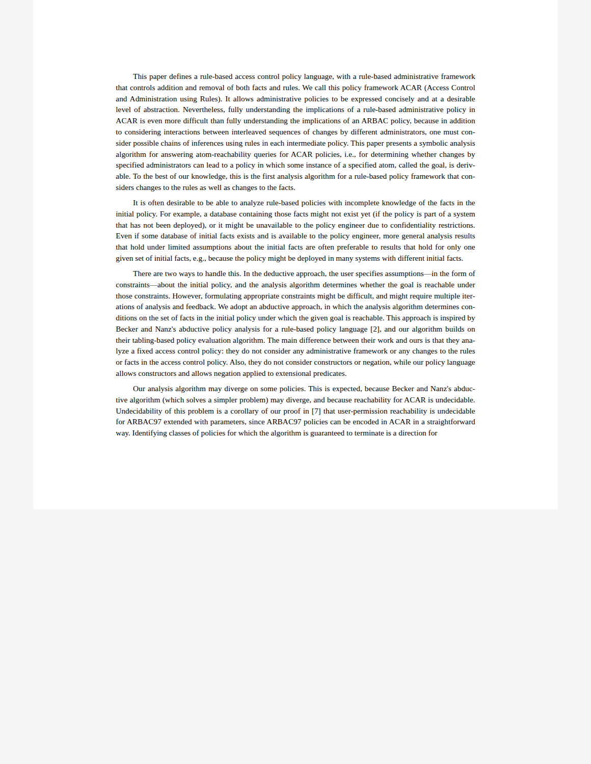This paper defines a rule-based access control policy language, with a rule-based administrative framework that controls addition and removal of both facts and rules. We call this policy framework ACAR (Access Control and Administration using Rules). It allows administrative policies to be expressed concisely and at a desirable level of abstraction. Nevertheless, fully understanding the implications of a rule-based administrative policy in ACAR is even more difficult than fully understanding the implications of an ARBAC policy, because in addition to considering interactions between interleaved sequences of changes by different administrators, one must consider possible chains of inferences using rules in each intermediate policy. This paper presents a symbolic analysis algorithm for answering atom-reachability queries for ACAR policies, i.e., for determining whether changes by specified administrators can lead to a policy in which some instance of a specified atom, called the goal, is derivable. To the best of our knowledge, this is the first analysis algorithm for a rule-based policy framework that considers changes to the rules as well as changes to the facts.
It is often desirable to be able to analyze rule-based policies with incomplete knowledge of the facts in the initial policy. For example, a database containing those facts might not exist yet (if the policy is part of a system that has not been deployed), or it might be unavailable to the policy engineer due to confidentiality restrictions. Even if some database of initial facts exists and is available to the policy engineer, more general analysis results that hold under limited assumptions about the initial facts are often preferable to results that hold for only one given set of initial facts, e.g., because the policy might be deployed in many systems with different initial facts.
There are two ways to handle this. In the deductive approach, the user specifies assumptions—in the form of constraints—about the initial policy, and the analysis algorithm determines whether the goal is reachable under those constraints. However, formulating appropriate constraints might be difficult, and might require multiple iterations of analysis and feedback. We adopt an abductive approach, in which the analysis algorithm determines conditions on the set of facts in the initial policy under which the given goal is reachable. This approach is inspired by Becker and Nanz's abductive policy analysis for a rule-based policy language [2], and our algorithm builds on their tabling-based policy evaluation algorithm. The main difference between their work and ours is that they analyze a fixed access control policy: they do not consider any administrative framework or any changes to the rules or facts in the access control policy. Also, they do not consider constructors or negation, while our policy language allows constructors and allows negation applied to extensional predicates.
Our analysis algorithm may diverge on some policies. This is expected, because Becker and Nanz's abductive algorithm (which solves a simpler problem) may diverge, and because reachability for ACAR is undecidable. Undecidability of this problem is a corollary of our proof in [7] that user-permission reachability is undecidable for ARBAC97 extended with parameters, since ARBAC97 policies can be encoded in ACAR in a straightforward way. Identifying classes of policies for which the algorithm is guaranteed to terminate is a direction for